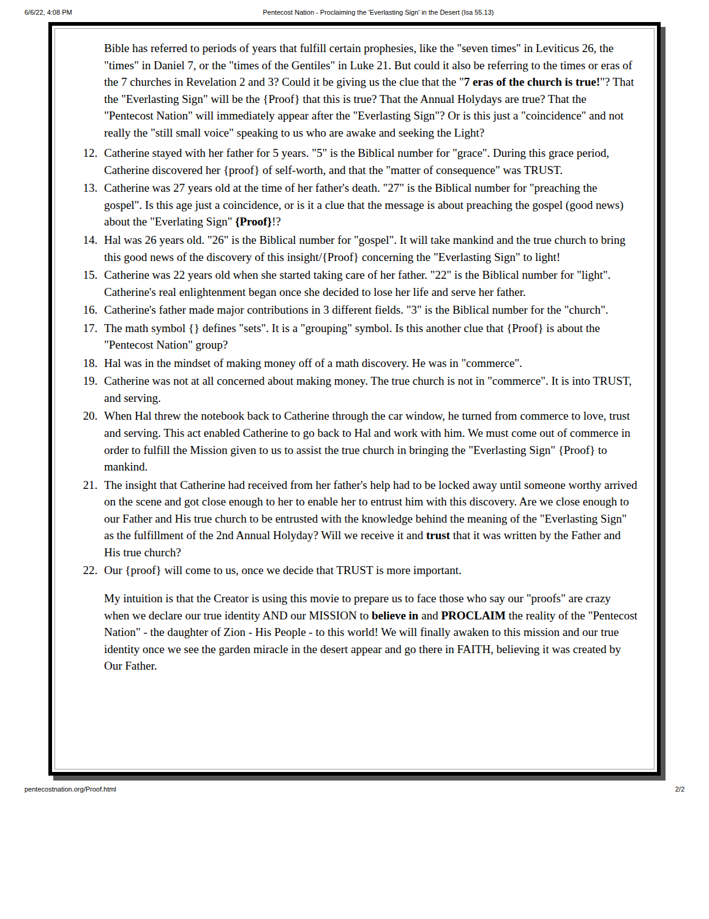6/6/22, 4:08 PM
Pentecost Nation - Proclaiming the 'Everlasting Sign' in the Desert (Isa 55.13)
Bible has referred to periods of years that fulfill certain prophesies, like the "seven times" in Leviticus 26, the "times" in Daniel 7, or the "times of the Gentiles" in Luke 21. But could it also be referring to the times or eras of the 7 churches in Revelation 2 and 3? Could it be giving us the clue that the "7 eras of the church is true!"? That the "Everlasting Sign" will be the {Proof} that this is true? That the Annual Holydays are true? That the "Pentecost Nation" will immediately appear after the "Everlasting Sign"? Or is this just a "coincidence" and not really the "still small voice" speaking to us who are awake and seeking the Light?
Catherine stayed with her father for 5 years. "5" is the Biblical number for "grace". During this grace period, Catherine discovered her {proof} of self-worth, and that the "matter of consequence" was TRUST.
Catherine was 27 years old at the time of her father's death. "27" is the Biblical number for "preaching the gospel". Is this age just a coincidence, or is it a clue that the message is about preaching the gospel (good news) about the "Everlating Sign" {Proof}!?
Hal was 26 years old. "26" is the Biblical number for "gospel". It will take mankind and the true church to bring this good news of the discovery of this insight/{Proof} concerning the "Everlasting Sign" to light!
Catherine was 22 years old when she started taking care of her father. "22" is the Biblical number for "light". Catherine's real enlightenment began once she decided to lose her life and serve her father.
Catherine's father made major contributions in 3 different fields. "3" is the Biblical number for the "church".
The math symbol {} defines "sets". It is a "grouping" symbol. Is this another clue that {Proof} is about the "Pentecost Nation" group?
Hal was in the mindset of making money off of a math discovery. He was in "commerce".
Catherine was not at all concerned about making money. The true church is not in "commerce". It is into TRUST, and serving.
When Hal threw the notebook back to Catherine through the car window, he turned from commerce to love, trust and serving. This act enabled Catherine to go back to Hal and work with him. We must come out of commerce in order to fulfill the Mission given to us to assist the true church in bringing the "Everlasting Sign" {Proof} to mankind.
The insight that Catherine had received from her father's help had to be locked away until someone worthy arrived on the scene and got close enough to her to enable her to entrust him with this discovery. Are we close enough to our Father and His true church to be entrusted with the knowledge behind the meaning of the "Everlasting Sign" as the fulfillment of the 2nd Annual Holyday? Will we receive it and trust that it was written by the Father and His true church?
Our {proof} will come to us, once we decide that TRUST is more important.
My intuition is that the Creator is using this movie to prepare us to face those who say our "proofs" are crazy when we declare our true identity AND our MISSION to believe in and PROCLAIM the reality of the "Pentecost Nation" - the daughter of Zion - His People - to this world! We will finally awaken to this mission and our true identity once we see the garden miracle in the desert appear and go there in FAITH, believing it was created by Our Father.
pentecostnation.org/Proof.html
2/2